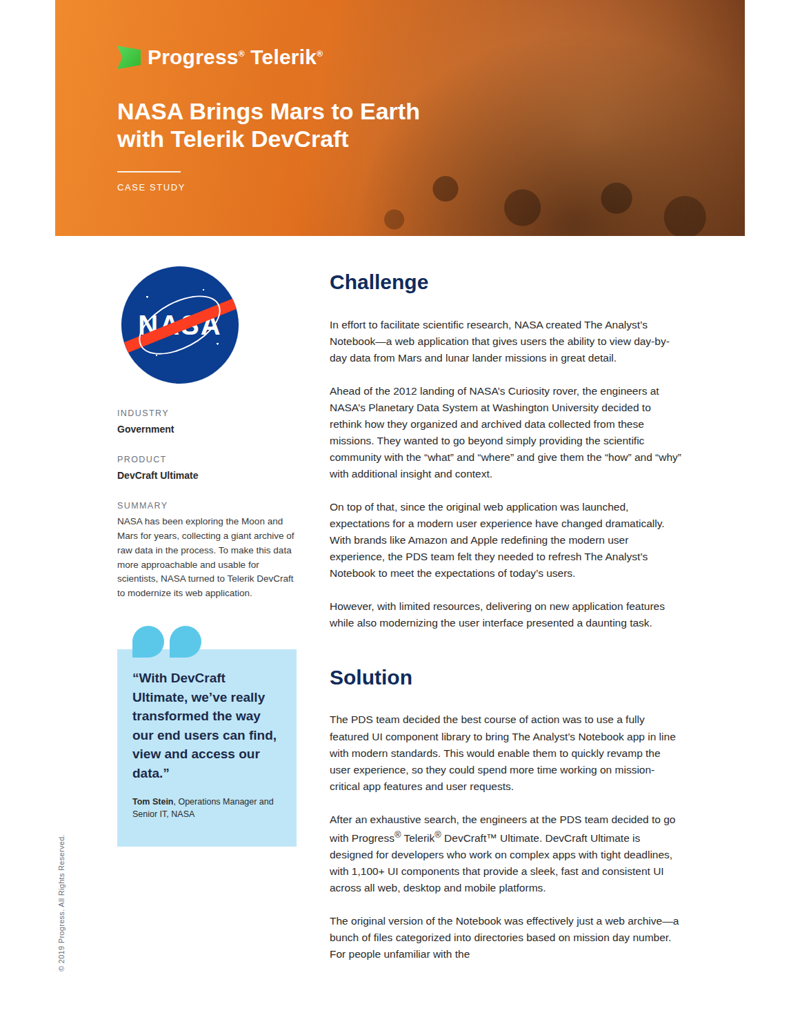Progress® Telerik®
NASA Brings Mars to Earth
with Telerik DevCraft
Case Study
NASA
Industry
Government
Product
DevCraft Ultimate
Summary
NASA has been exploring the Moon and Mars for years, collecting a giant archive of raw data in the process. To make this data more approachable and usable for scientists, NASA turned to Telerik DevCraft to modernize its web application.
“With DevCraft Ultimate, we’ve really transformed the way our end users can find, view and access our data.”
Tom Stein, Operations Manager and Senior IT, NASA
Challenge
In effort to facilitate scientific research, NASA created The Analyst’s Notebook—a web application that gives users the ability to view day-by-day data from Mars and lunar lander missions in great detail.
Ahead of the 2012 landing of NASA’s Curiosity rover, the engineers at NASA’s Planetary Data System at Washington University decided to rethink how they organized and archived data collected from these missions. They wanted to go beyond simply providing the scientific community with the “what” and “where” and give them the “how” and “why” with additional insight and context.
On top of that, since the original web application was launched, expectations for a modern user experience have changed dramatically. With brands like Amazon and Apple redefining the modern user experience, the PDS team felt they needed to refresh The Analyst’s Notebook to meet the expectations of today’s users.
However, with limited resources, delivering on new application features while also modernizing the user interface presented a daunting task.
Solution
The PDS team decided the best course of action was to use a fully featured UI component library to bring The Analyst’s Notebook app in line with modern standards. This would enable them to quickly revamp the user experience, so they could spend more time working on mission-critical app features and user requests.
After an exhaustive search, the engineers at the PDS team decided to go with Progress® Telerik® DevCraft™ Ultimate. DevCraft Ultimate is designed for developers who work on complex apps with tight deadlines, with 1,100+ UI components that provide a sleek, fast and consistent UI across all web, desktop and mobile platforms.
The original version of the Notebook was effectively just a web archive—a bunch of files categorized into directories based on mission day number. For people unfamiliar with the
© 2019 Progress. All Rights Reserved.